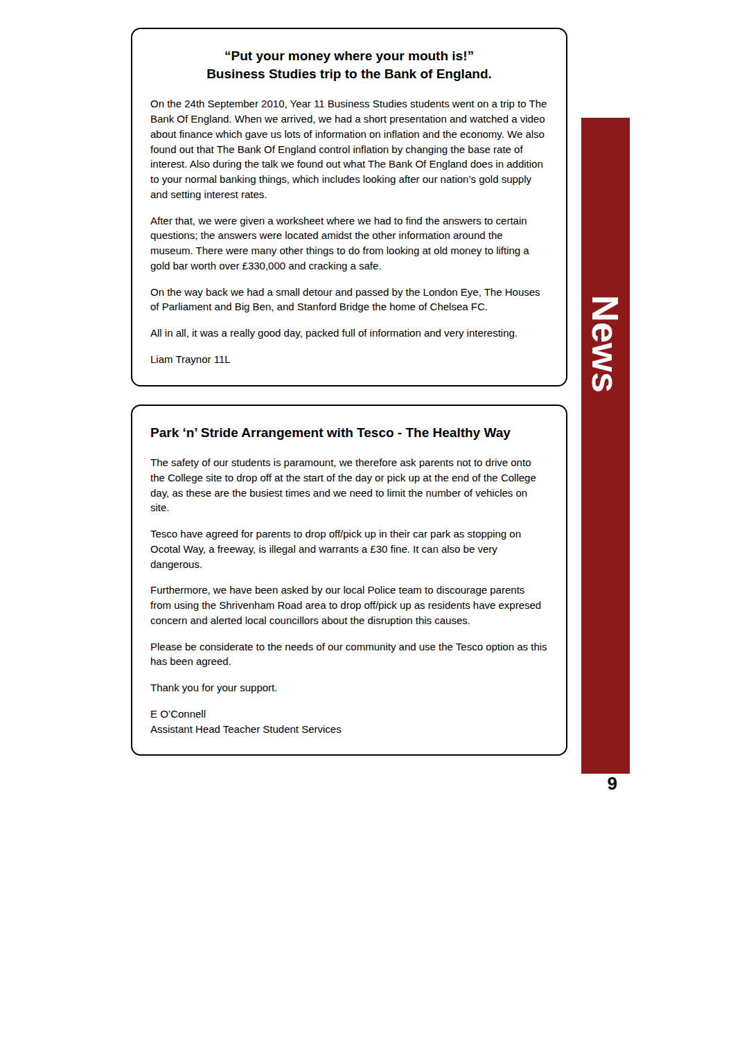News
“Put your money where your mouth is!”
Business Studies trip to the Bank of England.
On the 24th September 2010, Year 11 Business Studies students went on a trip to The Bank Of England. When we arrived, we had a short presentation and watched a video about finance which gave us lots of information on inflation and the economy. We also found out that The Bank Of England control inflation by changing the base rate of interest. Also during the talk we found out what The Bank Of England does in addition to your normal banking things, which includes looking after our nation’s gold supply and setting interest rates.
After that, we were given a worksheet where we had to find the answers to certain questions; the answers were located amidst the other information around the museum. There were many other things to do from looking at old money to lifting a gold bar worth over £330,000 and cracking a safe.
On the way back we had a small detour and passed by the London Eye, The Houses of Parliament and Big Ben, and Stanford Bridge the home of Chelsea FC.
All in all, it was a really good day, packed full of information and very interesting.
Liam Traynor 11L
Park ‘n’ Stride Arrangement with Tesco - The Healthy Way
The safety of our students is paramount, we therefore ask parents not to drive onto the College site to drop off at the start of the day or pick up at the end of the College day, as these are the busiest times and we need to limit the number of vehicles on site.
Tesco have agreed for parents to drop off/pick up in their car park as stopping on Ocotal Way, a freeway, is illegal and warrants a £30 fine. It can also be very dangerous.
Furthermore, we have been asked by our local Police team to discourage parents from using the Shrivenham Road area to drop off/pick up as residents have expresed concern and alerted local councillors about the disruption this causes.
Please be considerate to the needs of our community and use the Tesco option as this has been agreed.
Thank you for your support.
E O’Connell
Assistant Head Teacher Student Services
9